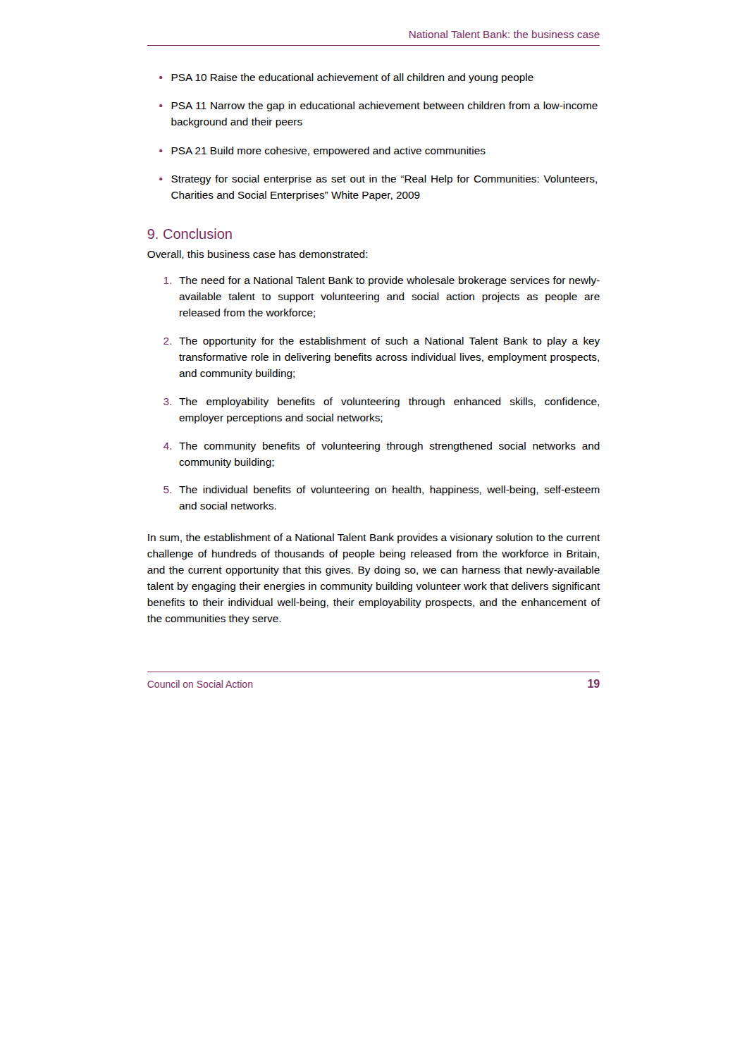National Talent Bank: the business case
PSA 10 Raise the educational achievement of all children and young people
PSA 11 Narrow the gap in educational achievement between children from a low-income background and their peers
PSA 21 Build more cohesive, empowered and active communities
Strategy for social enterprise as set out in the “Real Help for Communities: Volunteers, Charities and Social Enterprises” White Paper, 2009
9. Conclusion
Overall, this business case has demonstrated:
The need for a National Talent Bank to provide wholesale brokerage services for newly-available talent to support volunteering and social action projects as people are released from the workforce;
The opportunity for the establishment of such a National Talent Bank to play a key transformative role in delivering benefits across individual lives, employment prospects, and community building;
The employability benefits of volunteering through enhanced skills, confidence, employer perceptions and social networks;
The community benefits of volunteering through strengthened social networks and community building;
The individual benefits of volunteering on health, happiness, well-being, self-esteem and social networks.
In sum, the establishment of a National Talent Bank provides a visionary solution to the current challenge of hundreds of thousands of people being released from the workforce in Britain, and the current opportunity that this gives. By doing so, we can harness that newly-available talent by engaging their energies in community building volunteer work that delivers significant benefits to their individual well-being, their employability prospects, and the enhancement of the communities they serve.
Council on Social Action 19